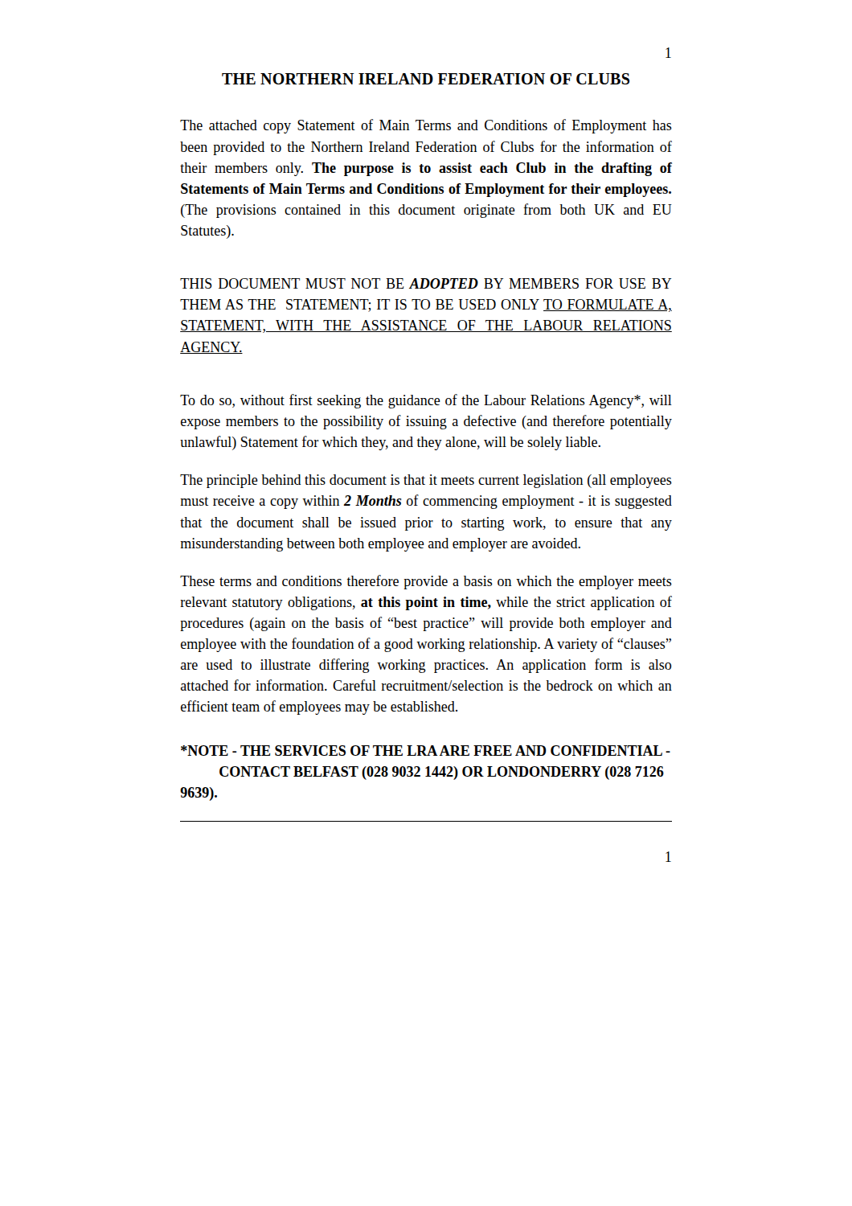1
THE NORTHERN IRELAND FEDERATION OF CLUBS
The attached copy Statement of Main Terms and Conditions of Employment has been provided to the Northern Ireland Federation of Clubs for the information of their members only. The purpose is to assist each Club in the drafting of Statements of Main Terms and Conditions of Employment for their employees. (The provisions contained in this document originate from both UK and EU Statutes).
THIS DOCUMENT MUST NOT BE ADOPTED BY MEMBERS FOR USE BY THEM AS THE STATEMENT; IT IS TO BE USED ONLY TO FORMULATE A, STATEMENT, WITH THE ASSISTANCE OF THE LABOUR RELATIONS AGENCY.
To do so, without first seeking the guidance of the Labour Relations Agency*, will expose members to the possibility of issuing a defective (and therefore potentially unlawful) Statement for which they, and they alone, will be solely liable.
The principle behind this document is that it meets current legislation (all employees must receive a copy within 2 Months of commencing employment - it is suggested that the document shall be issued prior to starting work, to ensure that any misunderstanding between both employee and employer are avoided.
These terms and conditions therefore provide a basis on which the employer meets relevant statutory obligations, at this point in time, while the strict application of procedures (again on the basis of “best practice” will provide both employer and employee with the foundation of a good working relationship. A variety of “clauses” are used to illustrate differing working practices. An application form is also attached for information. Careful recruitment/selection is the bedrock on which an efficient team of employees may be established.
*NOTE - THE SERVICES OF THE LRA ARE FREE AND CONFIDENTIAL -
CONTACT BELFAST (028 9032 1442) OR LONDONDERRY (028 7126
9639).
1